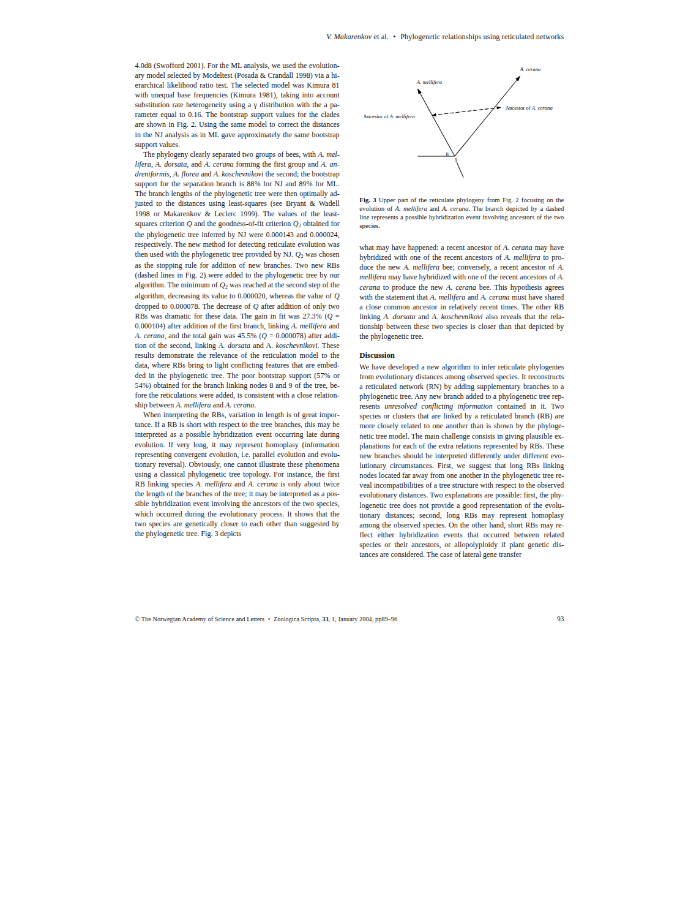V. Makarenkov et al. • Phylogenetic relationships using reticulated networks
4.0d8 (Swofford 2001). For the ML analysis, we used the evolutionary model selected by Modeltest (Posada & Crandall 1998) via a hierarchical likelihood ratio test. The selected model was Kimura 81 with unequal base frequencies (Kimura 1981), taking into account substitution rate heterogeneity using a γ distribution with the a parameter equal to 0.16. The bootstrap support values for the clades are shown in Fig. 2. Using the same model to correct the distances in the NJ analysis as in ML gave approximately the same bootstrap support values.
The phylogeny clearly separated two groups of bees, with A. mellifera, A. dorsata, and A. cerana forming the first group and A. andreniformis, A. florea and A. koschevnikovi the second; the bootstrap support for the separation branch is 88% for NJ and 89% for ML. The branch lengths of the phylogenetic tree were then optimally adjusted to the distances using least-squares (see Bryant & Wadell 1998 or Makarenkov & Leclerc 1999). The values of the least-squares criterion Q and the goodness-of-fit criterion Q 2 obtained for the phylogenetic tree inferred by NJ were 0.000143 and 0.000024, respectively. The new method for detecting reticulate evolution was then used with the phylogenetic tree provided by NJ. Q 2 was chosen as the stopping rule for addition of new branches. Two new RBs (dashed lines in Fig. 2) were added to the phylogenetic tree by our algorithm. The minimum of Q 2 was reached at the second step of the algorithm, decreasing its value to 0.000020, whereas the value of Q dropped to 0.000078. The decrease of Q after addition of only two RBs was dramatic for these data. The gain in fit was 27.3% (Q = 0.000104) after addition of the first branch, linking A. mellifera and A. cerana, and the total gain was 45.5% (Q = 0.000078) after addition of the second, linking A. dorsata and A. koschevnikovi. These results demonstrate the relevance of the reticulation model to the data, where RBs bring to light conflicting features that are embedded in the phylogenetic tree. The poor bootstrap support (57% or 54%) obtained for the branch linking nodes 8 and 9 of the tree, before the reticulations were added, is consistent with a close relationship between A. mellifera and A. cerana.
When interpreting the RBs, variation in length is of great importance. If a RB is short with respect to the tree branches, this may be interpreted as a possible hybridization event occurring late during evolution. If very long, it may represent homoplasy (information representing convergent evolution, i.e. parallel evolution and evolutionary reversal). Obviously, one cannot illustrate these phenomena using a classical phylogenetic tree topology. For instance, the first RB linking species A. mellifera and A. cerana is only about twice the length of the branches of the tree; it may be interpreted as a possible hybridization event involving the ancestors of the two species, which occurred during the evolutionary process. It shows that the two species are genetically closer to each other than suggested by the phylogenetic tree. Fig. 3 depicts
A. cerana A. mellifera Ancestor of A. cerana Ancestor of A. mellifera 8 9
Fig. 3 Upper part of the reticulate phylogeny from Fig. 2 focusing on the evolution of A. mellifera and A. cerana. The branch depicted by a dashed line represents a possible hybridization event involving ancestors of the two species.
what may have happened: a recent ancestor of A. cerana may have hybridized with one of the recent ancestors of A. mellifera to produce the new A. mellifera bee; conversely, a recent ancestor of A. mellifera may have hybridized with one of the recent ancestors of A. cerana to produce the new A. cerana bee. This hypothesis agrees with the statement that A. mellifera and A. cerana must have shared a close common ancestor in relatively recent times. The other RB linking A. dorsata and A. koschevnikovi also reveals that the relationship between these two species is closer than that depicted by the phylogenetic tree.
Discussion
We have developed a new algorithm to infer reticulate phylogenies from evolutionary distances among observed species. It reconstructs a reticulated network (RN) by adding supplementary branches to a phylogenetic tree. Any new branch added to a phylogenetic tree represents unresolved conflicting information contained in it. Two species or clusters that are linked by a reticulated branch (RB) are more closely related to one another than is shown by the phylogenetic tree model. The main challenge consists in giving plausible explanations for each of the extra relations represented by RBs. These new branches should be interpreted differently under different evolutionary circumstances. First, we suggest that long RBs linking nodes located far away from one another in the phylogenetic tree reveal incompatibilities of a tree structure with respect to the observed evolutionary distances. Two explanations are possible: first, the phylogenetic tree does not provide a good representation of the evolutionary distances; second, long RBs may represent homoplasy among the observed species. On the other hand, short RBs may reflect either hybridization events that occurred between related species or their ancestors, or allopolyploidy if plant genetic distances are considered. The case of lateral gene transfer
© The Norwegian Academy of Science and Letters • Zoologica Scripta, 33, 1, January 2004, pp89–96
93